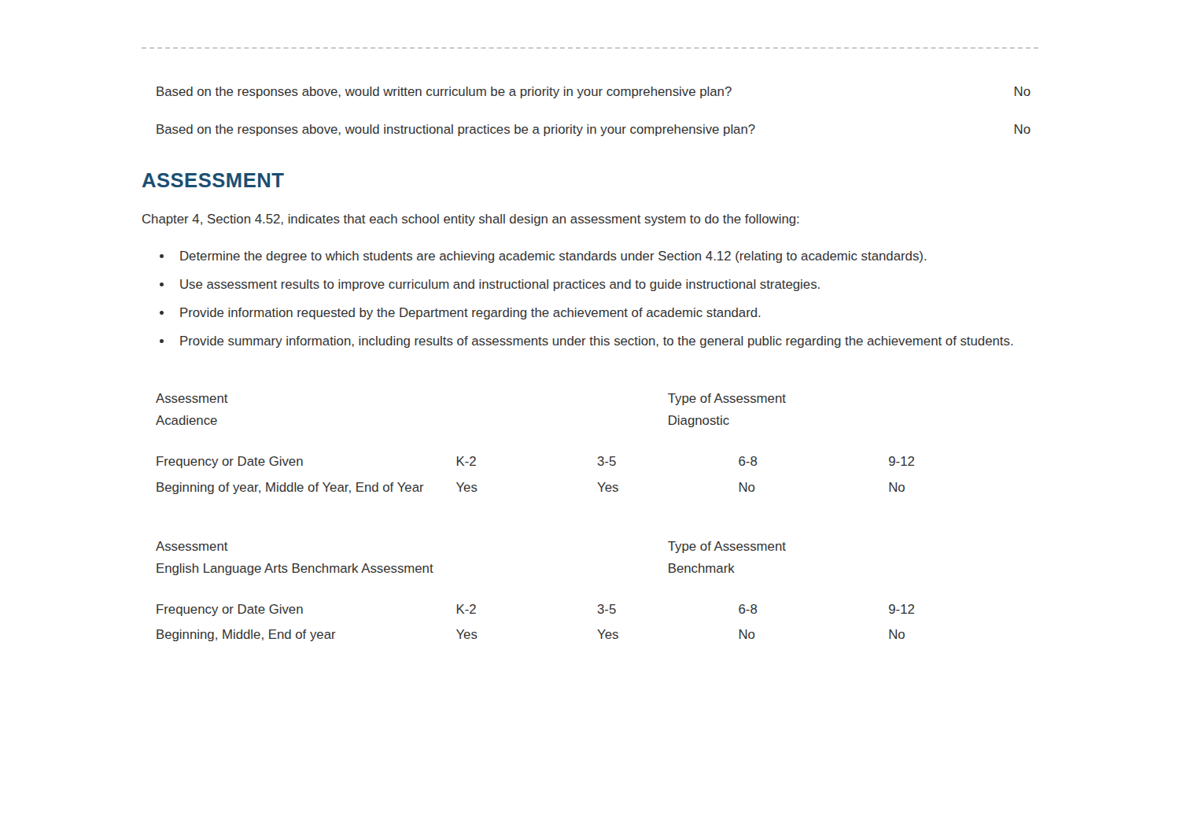Based on the responses above, would written curriculum be a priority in your comprehensive plan? No
Based on the responses above, would instructional practices be a priority in your comprehensive plan? No
ASSESSMENT
Chapter 4, Section 4.52, indicates that each school entity shall design an assessment system to do the following:
Determine the degree to which students are achieving academic standards under Section 4.12 (relating to academic standards).
Use assessment results to improve curriculum and instructional practices and to guide instructional strategies.
Provide information requested by the Department regarding the achievement of academic standard.
Provide summary information, including results of assessments under this section, to the general public regarding the achievement of students.
Assessment
Type of Assessment
Acadience
Diagnostic
| Frequency or Date Given | K-2 | 3-5 | 6-8 | 9-12 |
| Beginning of year, Middle of Year, End of Year | Yes | Yes | No | No |
Assessment
Type of Assessment
English Language Arts Benchmark Assessment
Benchmark
| Frequency or Date Given | K-2 | 3-5 | 6-8 | 9-12 |
| Beginning, Middle, End of year | Yes | Yes | No | No |